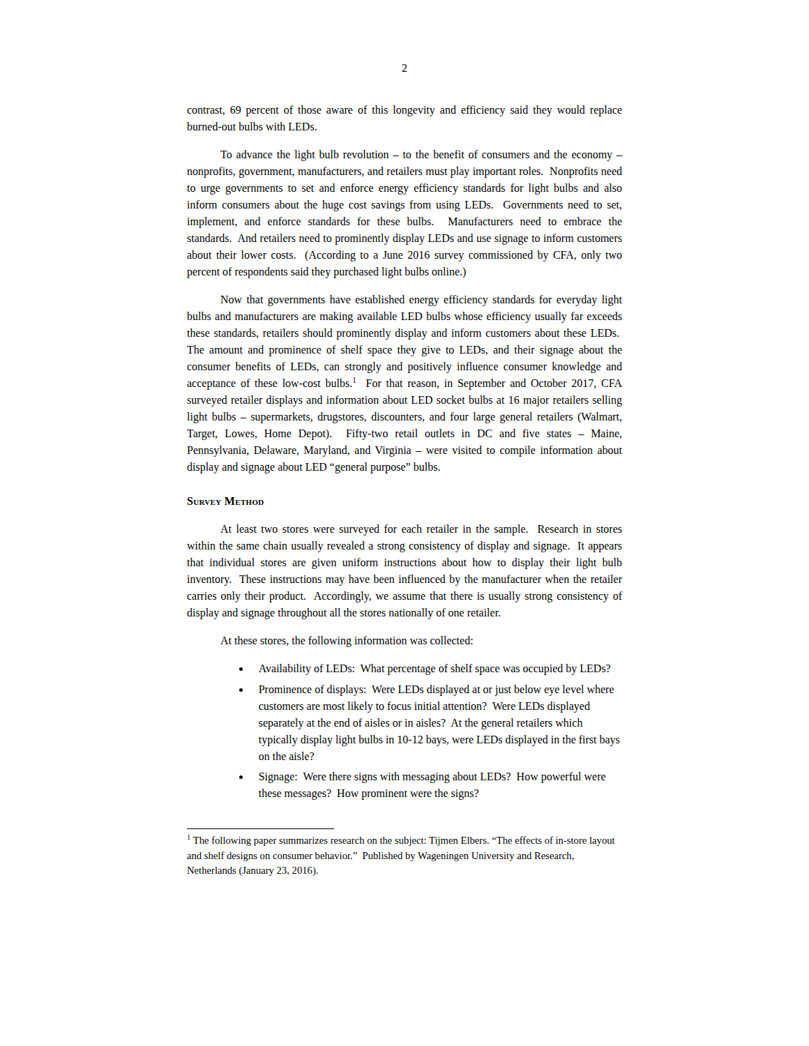2
contrast, 69 percent of those aware of this longevity and efficiency said they would replace burned-out bulbs with LEDs.
To advance the light bulb revolution – to the benefit of consumers and the economy – nonprofits, government, manufacturers, and retailers must play important roles. Nonprofits need to urge governments to set and enforce energy efficiency standards for light bulbs and also inform consumers about the huge cost savings from using LEDs. Governments need to set, implement, and enforce standards for these bulbs. Manufacturers need to embrace the standards. And retailers need to prominently display LEDs and use signage to inform customers about their lower costs. (According to a June 2016 survey commissioned by CFA, only two percent of respondents said they purchased light bulbs online.)
Now that governments have established energy efficiency standards for everyday light bulbs and manufacturers are making available LED bulbs whose efficiency usually far exceeds these standards, retailers should prominently display and inform customers about these LEDs. The amount and prominence of shelf space they give to LEDs, and their signage about the consumer benefits of LEDs, can strongly and positively influence consumer knowledge and acceptance of these low-cost bulbs.1 For that reason, in September and October 2017, CFA surveyed retailer displays and information about LED socket bulbs at 16 major retailers selling light bulbs – supermarkets, drugstores, discounters, and four large general retailers (Walmart, Target, Lowes, Home Depot). Fifty-two retail outlets in DC and five states – Maine, Pennsylvania, Delaware, Maryland, and Virginia – were visited to compile information about display and signage about LED “general purpose” bulbs.
Survey Method
At least two stores were surveyed for each retailer in the sample. Research in stores within the same chain usually revealed a strong consistency of display and signage. It appears that individual stores are given uniform instructions about how to display their light bulb inventory. These instructions may have been influenced by the manufacturer when the retailer carries only their product. Accordingly, we assume that there is usually strong consistency of display and signage throughout all the stores nationally of one retailer.
At these stores, the following information was collected:
Availability of LEDs: What percentage of shelf space was occupied by LEDs?
Prominence of displays: Were LEDs displayed at or just below eye level where customers are most likely to focus initial attention? Were LEDs displayed separately at the end of aisles or in aisles? At the general retailers which typically display light bulbs in 10-12 bays, were LEDs displayed in the first bays on the aisle?
Signage: Were there signs with messaging about LEDs? How powerful were these messages? How prominent were the signs?
1 The following paper summarizes research on the subject: Tijmen Elbers. “The effects of in-store layout and shelf designs on consumer behavior.” Published by Wageningen University and Research, Netherlands (January 23, 2016).